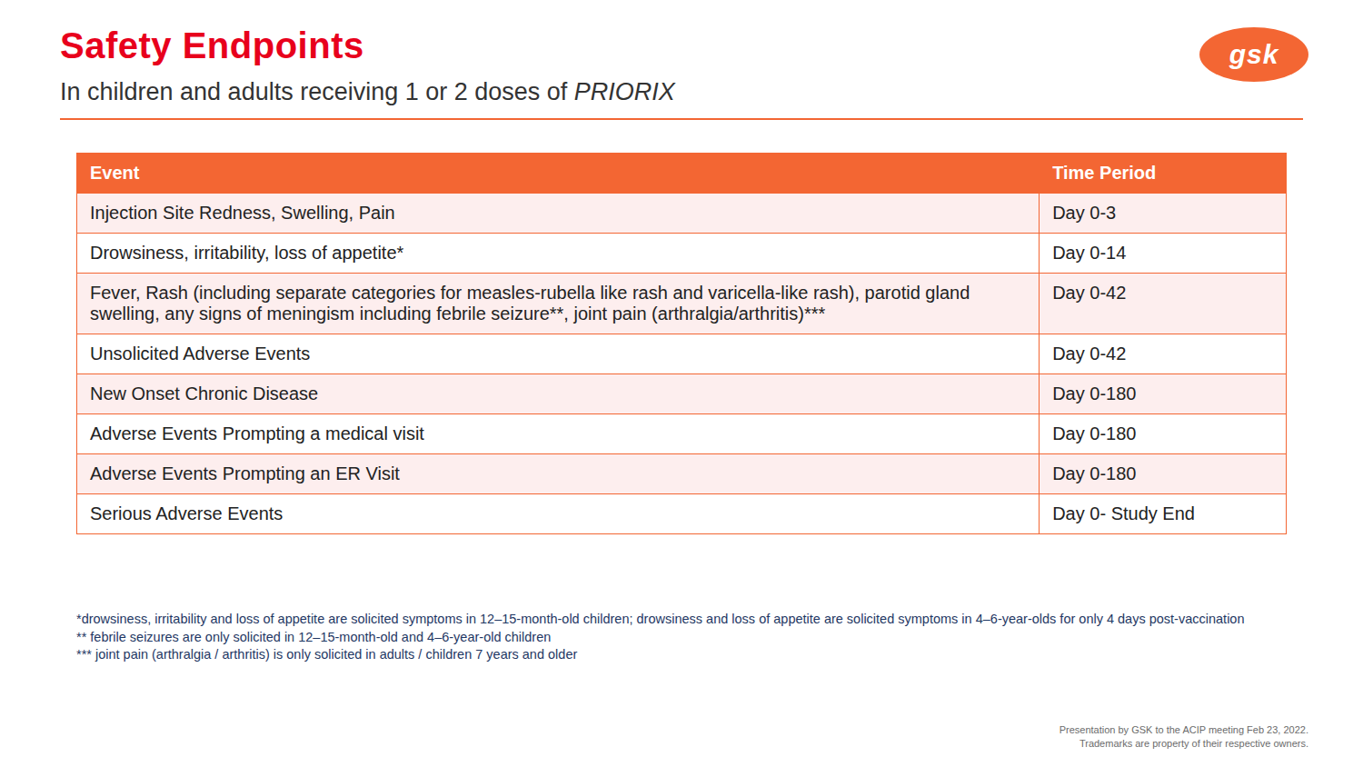Safety Endpoints
In children and adults receiving 1 or 2 doses of PRIORIX
gsk
| Event | Time Period |
| --- | --- |
| Injection Site Redness, Swelling, Pain | Day 0-3 |
| Drowsiness, irritability, loss of appetite* | Day 0-14 |
| Fever, Rash (including separate categories for measles-rubella like rash and varicella-like rash), parotid gland swelling, any signs of meningism including febrile seizure**, joint pain (arthralgia/arthritis)*** | Day 0-42 |
| Unsolicited Adverse Events | Day 0-42 |
| New Onset Chronic Disease | Day 0-180 |
| Adverse Events Prompting a medical visit | Day 0-180 |
| Adverse Events Prompting an ER Visit | Day 0-180 |
| Serious Adverse Events | Day 0- Study End |
*drowsiness, irritability and loss of appetite are solicited symptoms in 12–15-month-old children; drowsiness and loss of appetite are solicited symptoms in 4–6-year-olds for only 4 days post-vaccination
** febrile seizures are only solicited in 12–15-month-old and 4–6-year-old children
*** joint pain (arthralgia / arthritis) is only solicited in adults / children 7 years and older
Presentation by GSK to the ACIP meeting Feb 23, 2022.
Trademarks are property of their respective owners.